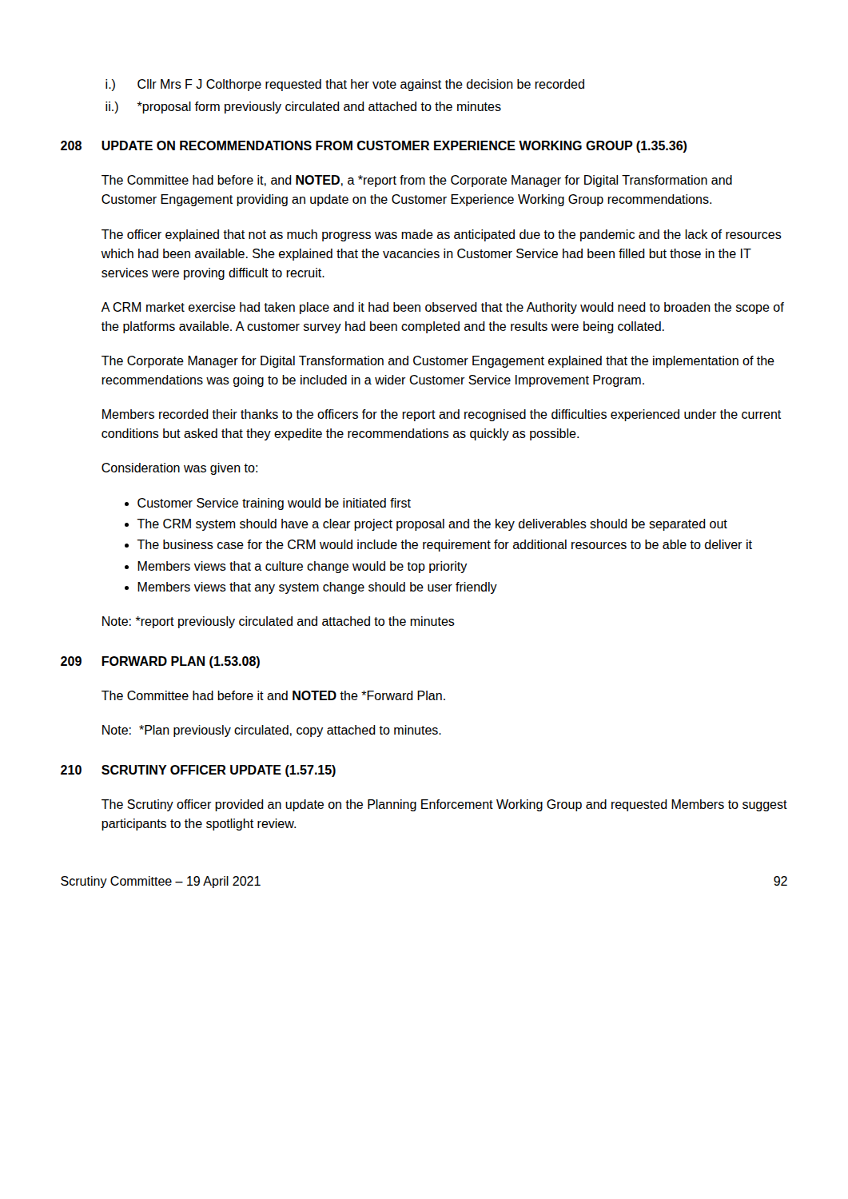i.) Cllr Mrs F J Colthorpe requested that her vote against the decision be recorded
ii.)*proposal form previously circulated and attached to the minutes
208 UPDATE ON RECOMMENDATIONS FROM CUSTOMER EXPERIENCE WORKING GROUP (1.35.36)
The Committee had before it, and NOTED, a *report from the Corporate Manager for Digital Transformation and Customer Engagement providing an update on the Customer Experience Working Group recommendations.
The officer explained that not as much progress was made as anticipated due to the pandemic and the lack of resources which had been available. She explained that the vacancies in Customer Service had been filled but those in the IT services were proving difficult to recruit.
A CRM market exercise had taken place and it had been observed that the Authority would need to broaden the scope of the platforms available. A customer survey had been completed and the results were being collated.
The Corporate Manager for Digital Transformation and Customer Engagement explained that the implementation of the recommendations was going to be included in a wider Customer Service Improvement Program.
Members recorded their thanks to the officers for the report and recognised the difficulties experienced under the current conditions but asked that they expedite the recommendations as quickly as possible.
Consideration was given to:
Customer Service training would be initiated first
The CRM system should have a clear project proposal and the key deliverables should be separated out
The business case for the CRM would include the requirement for additional resources to be able to deliver it
Members views that a culture change would be top priority
Members views that any system change should be user friendly
Note: *report previously circulated and attached to the minutes
209 FORWARD PLAN (1.53.08)
The Committee had before it and NOTED the *Forward Plan.
Note: *Plan previously circulated, copy attached to minutes.
210 SCRUTINY OFFICER UPDATE (1.57.15)
The Scrutiny officer provided an update on the Planning Enforcement Working Group and requested Members to suggest participants to the spotlight review.
Scrutiny Committee – 19 April 2021
92